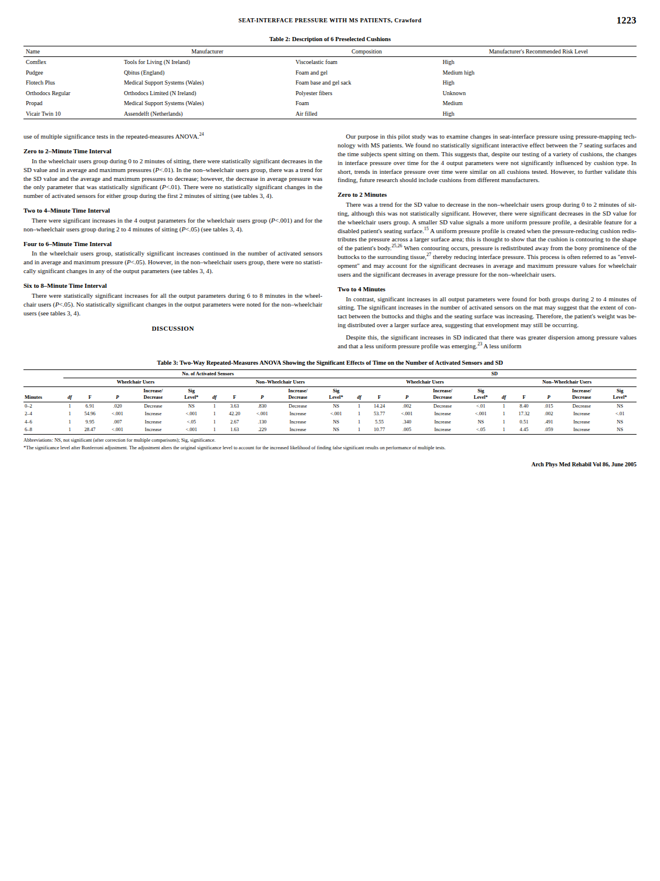SEAT-INTERFACE PRESSURE WITH MS PATIENTS, Crawford 1223
Table 2: Description of 6 Preselected Cushions
| Name | Manufacturer | Composition | Manufacturer's Recommended Risk Level |
| --- | --- | --- | --- |
| Comflex | Tools for Living (N Ireland) | Viscoelastic foam | High |
| Pudgee | Qbitus (England) | Foam and gel | Medium high |
| Flotech Plus | Medical Support Systems (Wales) | Foam base and gel sack | High |
| Orthodocs Regular | Orthodocs Limited (N Ireland) | Polyester fibers | Unknown |
| Propad | Medical Support Systems (Wales) | Foam | Medium |
| Vicair Twin 10 | Assendelft (Netherlands) | Air filled | High |
use of multiple significance tests in the repeated-measures ANOVA.24
Zero to 2–Minute Time Interval
In the wheelchair users group during 0 to 2 minutes of sitting, there were statistically significant decreases in the SD value and in average and maximum pressures (P<.01). In the non–wheelchair users group, there was a trend for the SD value and the average and maximum pressures to decrease; however, the decrease in average pressure was the only parameter that was statistically significant (P<.01). There were no statistically significant changes in the number of activated sensors for either group during the first 2 minutes of sitting (see tables 3, 4).
Two to 4–Minute Time Interval
There were significant increases in the 4 output parameters for the wheelchair users group (P<.001) and for the non–wheelchair users group during 2 to 4 minutes of sitting (P<.05) (see tables 3, 4).
Four to 6–Minute Time Interval
In the wheelchair users group, statistically significant increases continued in the number of activated sensors and in average and maximum pressure (P<.05). However, in the non–wheelchair users group, there were no statistically significant changes in any of the output parameters (see tables 3, 4).
Six to 8–Minute Time Interval
There were statistically significant increases for all the output parameters during 6 to 8 minutes in the wheelchair users (P<.05). No statistically significant changes in the output parameters were noted for the non–wheelchair users (see tables 3, 4).
DISCUSSION
Our purpose in this pilot study was to examine changes in seat-interface pressure using pressure-mapping technology with MS patients. We found no statistically significant interactive effect between the 7 seating surfaces and the time subjects spent sitting on them. This suggests that, despite our testing of a variety of cushions, the changes in interface pressure over time for the 4 output parameters were not significantly influenced by cushion type. In short, trends in interface pressure over time were similar on all cushions tested. However, to further validate this finding, future research should include cushions from different manufacturers.
Zero to 2 Minutes
There was a trend for the SD value to decrease in the non–wheelchair users group during 0 to 2 minutes of sitting, although this was not statistically significant. However, there were significant decreases in the SD value for the wheelchair users group. A smaller SD value signals a more uniform pressure profile, a desirable feature for a disabled patient's seating surface.15 A uniform pressure profile is created when the pressure-reducing cushion redistributes the pressure across a larger surface area; this is thought to show that the cushion is contouring to the shape of the patient's body.25,26 When contouring occurs, pressure is redistributed away from the bony prominence of the buttocks to the surrounding tissue,27 thereby reducing interface pressure. This process is often referred to as "envelopment" and may account for the significant decreases in average and maximum pressure values for wheelchair users and the significant decreases in average pressure for the non–wheelchair users.
Two to 4 Minutes
In contrast, significant increases in all output parameters were found for both groups during 2 to 4 minutes of sitting. The significant increases in the number of activated sensors on the mat may suggest that the extent of contact between the buttocks and thighs and the seating surface was increasing. Therefore, the patient's weight was being distributed over a larger surface area, suggesting that envelopment may still be occurring.
Despite this, the significant increases in SD indicated that there was greater dispersion among pressure values and that a less uniform pressure profile was emerging.23 A less uniform
Table 3: Two-Way Repeated-Measures ANOVA Showing the Significant Effects of Time on the Number of Activated Sensors and SD
| | No. of Activated Sensors | SD |
| --- | --- | --- |
| | Wheelchair Users | Non–Wheelchair Users | Wheelchair Users | Non–Wheelchair Users |
| Minutes | df | F | P | Increase/ Decrease | Sig Level* | df | F | P | Increase/ Decrease | Sig Level* | df | F | P | Increase/ Decrease | Sig Level* | df | F | P | Increase/ Decrease | Sig Level* |
| 0–2 | 1 | 6.91 | .020 | Decrease | NS | 1 | 3.63 | .830 | Decrease | NS | 1 | 14.24 | .002 | Decrease | <.01 | 1 | 8.40 | .015 | Decrease | NS |
| 2–4 | 1 | 54.96 | <.001 | Increase | <.001 | 1 | 42.20 | <.001 | Increase | <.001 | 1 | 53.77 | <.001 | Increase | <.001 | 1 | 17.32 | .002 | Increase | <.01 |
| 4–6 | 1 | 9.95 | .007 | Increase | <.05 | 1 | 2.67 | .130 | Increase | NS | 1 | 5.55 | .340 | Increase | NS | 1 | 0.51 | .491 | Increase | NS |
| 6–8 | 1 | 28.47 | <.001 | Increase | <.001 | 1 | 1.63 | .229 | Increase | NS | 1 | 10.77 | .005 | Increase | <.05 | 1 | 4.45 | .059 | Increase | NS |
Abbreviations: NS, not significant (after correction for multiple comparisons); Sig, significance.
*The significance level after Bonferroni adjustment. The adjustment alters the original significance level to account for the increased likelihood of finding false significant results on performance of multiple tests.
Arch Phys Med Rehabil Vol 86, June 2005